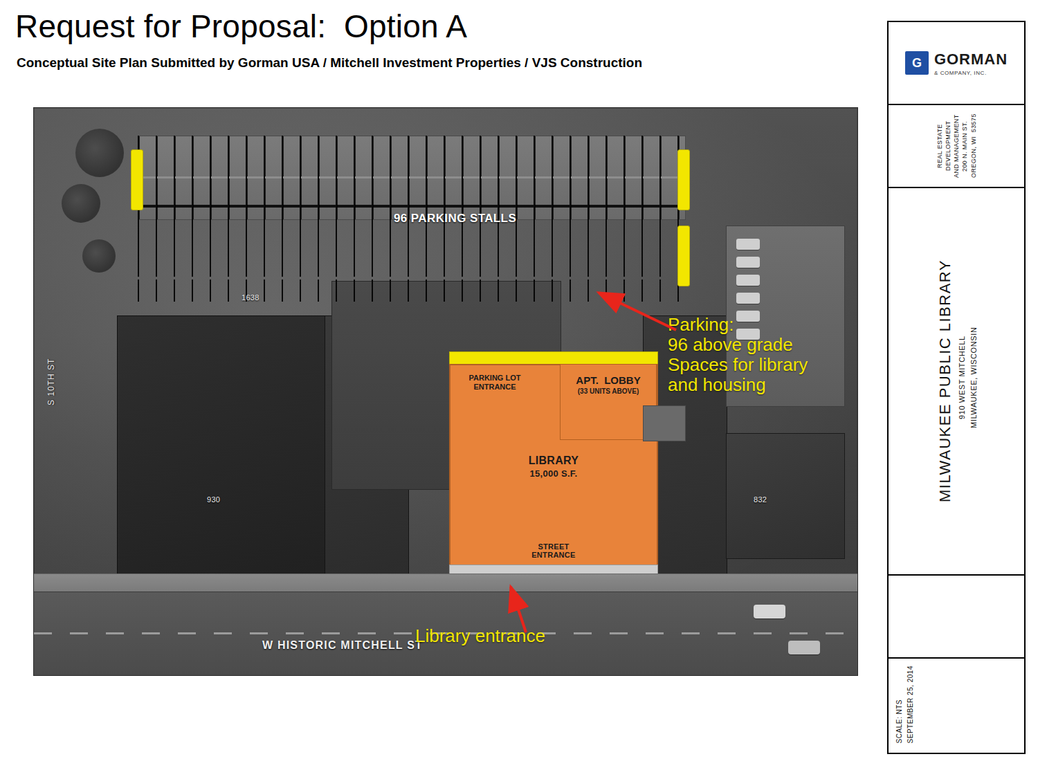Request for Proposal: Option A
Conceptual Site Plan Submitted by Gorman USA / Mitchell Investment Properties / VJS Construction
96 PARKING STALLS
LIBRARY 15,000 S.F.
STREET
ENTRANCE
PARKING LOT
ENTRANCE
APT. LOBBY
(33 UNITS ABOVE)
1638 930 832 S 10TH ST W HISTORIC MITCHELL ST
Parking:
96 above grade
Spaces for library
and housing
Library entrance
G
GORMAN& COMPANY, INC.
REAL ESTATE DEVELOPMENT
AND MANAGEMENT
200 N. MAIN ST.
OREGON, WI 53575
MILWAUKEE PUBLIC LIBRARY 910 WEST MITCHELL
MILWAUKEE, WISCONSIN
SCALE: NTS
SEPTEMBER 25, 2014
Option A conceptual site plan. The orange footprint indicates a 15,000 square foot library at street level with an apartment lobby serving 33 units above. A parking lot entrance is located at the northwest corner of the building. Ninety-six above-grade parking stalls north of the building serve both the library and the housing. The library street entrance faces West Historic Mitchell Street. Drawing prepared by Gorman & Company, Inc., Real Estate Development and Management, 200 N. Main St., Oregon, Wisconsin 53575, for Milwaukee Public Library, 910 West Mitchell, Milwaukee, Wisconsin. Scale: not to scale. Dated September 25, 2014.